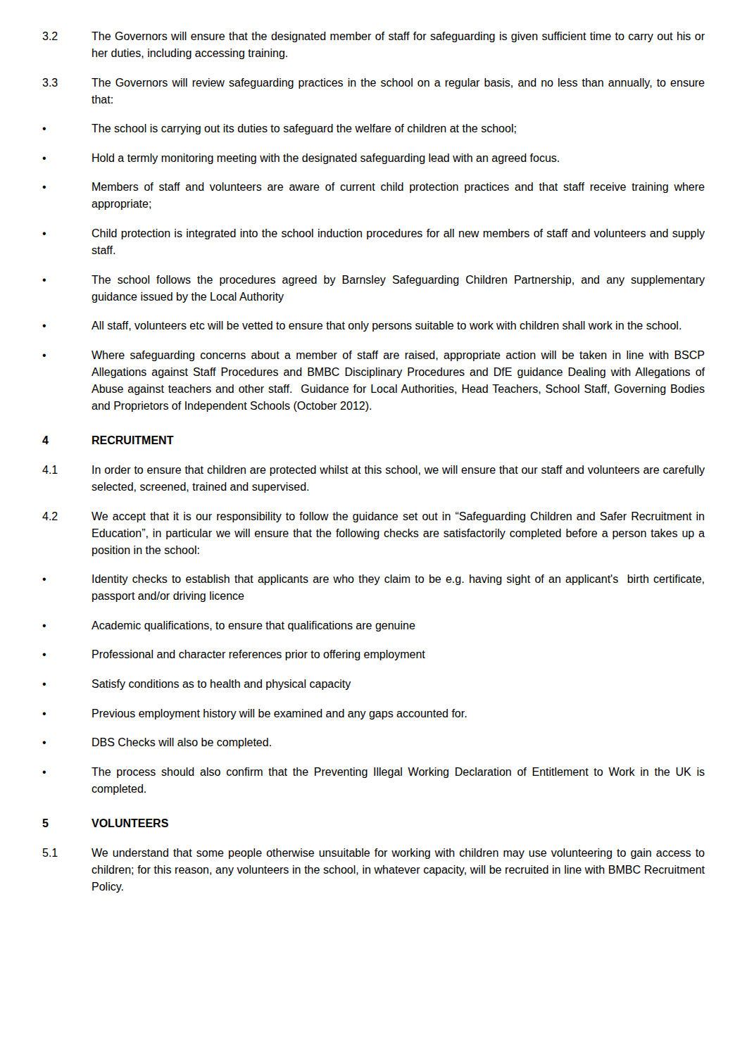3.2
The Governors will ensure that the designated member of staff for safeguarding is given sufficient time to carry out his or her duties, including accessing training.
3.3
The Governors will review safeguarding practices in the school on a regular basis, and no less than annually, to ensure that:
• The school is carrying out its duties to safeguard the welfare of children at the school;
• Hold a termly monitoring meeting with the designated safeguarding lead with an agreed focus.
• Members of staff and volunteers are aware of current child protection practices and that staff receive training where appropriate;
• Child protection is integrated into the school induction procedures for all new members of staff and volunteers and supply staff.
• The school follows the procedures agreed by Barnsley Safeguarding Children Partnership, and any supplementary guidance issued by the Local Authority
• All staff, volunteers etc will be vetted to ensure that only persons suitable to work with children shall work in the school.
• Where safeguarding concerns about a member of staff are raised, appropriate action will be taken in line with BSCP Allegations against Staff Procedures and BMBC Disciplinary Procedures and DfE guidance Dealing with Allegations of Abuse against teachers and other staff. Guidance for Local Authorities, Head Teachers, School Staff, Governing Bodies and Proprietors of Independent Schools (October 2012).
4 RECRUITMENT
4.1
In order to ensure that children are protected whilst at this school, we will ensure that our staff and volunteers are carefully selected, screened, trained and supervised.
4.2
We accept that it is our responsibility to follow the guidance set out in “Safeguarding Children and Safer Recruitment in Education”, in particular we will ensure that the following checks are satisfactorily completed before a person takes up a position in the school:
• Identity checks to establish that applicants are who they claim to be e.g. having sight of an applicant's birth certificate, passport and/or driving licence
• Academic qualifications, to ensure that qualifications are genuine
• Professional and character references prior to offering employment
• Satisfy conditions as to health and physical capacity
• Previous employment history will be examined and any gaps accounted for.
• DBS Checks will also be completed.
• The process should also confirm that the Preventing Illegal Working Declaration of Entitlement to Work in the UK is completed.
5 VOLUNTEERS
5.1
We understand that some people otherwise unsuitable for working with children may use volunteering to gain access to children; for this reason, any volunteers in the school, in whatever capacity, will be recruited in line with BMBC Recruitment Policy.